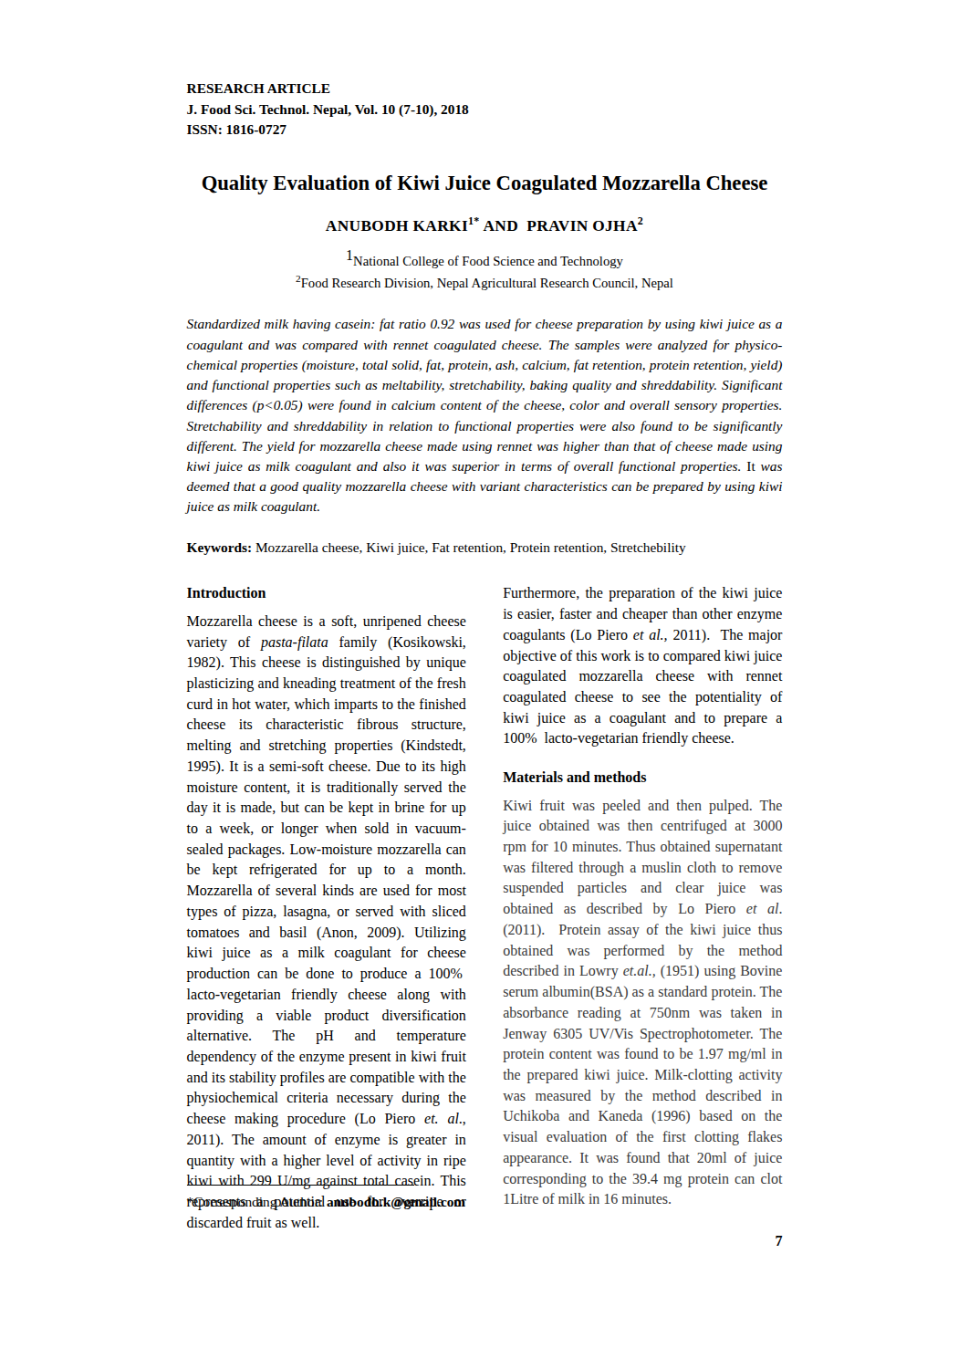RESEARCH ARTICLE
J. Food Sci. Technol. Nepal, Vol. 10 (7-10), 2018
ISSN: 1816-0727
Quality Evaluation of Kiwi Juice Coagulated Mozzarella Cheese
ANUBODH KARKI1* AND PRAVIN OJHA2
1 National College of Food Science and Technology
2Food Research Division, Nepal Agricultural Research Council, Nepal
Standardized milk having casein: fat ratio 0.92 was used for cheese preparation by using kiwi juice as a coagulant and was compared with rennet coagulated cheese. The samples were analyzed for physico-chemical properties (moisture, total solid, fat, protein, ash, calcium, fat retention, protein retention, yield) and functional properties such as meltability, stretchability, baking quality and shreddability. Significant differences (p<0.05) were found in calcium content of the cheese, color and overall sensory properties. Stretchability and shreddability in relation to functional properties were also found to be significantly different. The yield for mozzarella cheese made using rennet was higher than that of cheese made using kiwi juice as milk coagulant and also it was superior in terms of overall functional properties. It was deemed that a good quality mozzarella cheese with variant characteristics can be prepared by using kiwi juice as milk coagulant.
Keywords: Mozzarella cheese, Kiwi juice, Fat retention, Protein retention, Stretchebility
Introduction
Mozzarella cheese is a soft, unripened cheese variety of pasta-filata family (Kosikowski, 1982). This cheese is distinguished by unique plasticizing and kneading treatment of the fresh curd in hot water, which imparts to the finished cheese its characteristic fibrous structure, melting and stretching properties (Kindstedt, 1995). It is a semi-soft cheese. Due to its high moisture content, it is traditionally served the day it is made, but can be kept in brine for up to a week, or longer when sold in vacuum-sealed packages. Low-moisture mozzarella can be kept refrigerated for up to a month. Mozzarella of several kinds are used for most types of pizza, lasagna, or served with sliced tomatoes and basil (Anon, 2009). Utilizing kiwi juice as a milk coagulant for cheese production can be done to produce a 100% lacto-vegetarian friendly cheese along with providing a viable product diversification alternative. The pH and temperature dependency of the enzyme present in kiwi fruit and its stability profiles are compatible with the physiochemical criteria necessary during the cheese making procedure (Lo Piero et. al., 2011). The amount of enzyme is greater in quantity with a higher level of activity in ripe kiwi with 299 U/mg against total casein. This represents a potential use for overripe or discarded fruit as well.
Furthermore, the preparation of the kiwi juice is easier, faster and cheaper than other enzyme coagulants (Lo Piero et al., 2011). The major objective of this work is to compared kiwi juice coagulated mozzarella cheese with rennet coagulated cheese to see the potentiality of kiwi juice as a coagulant and to prepare a 100% lacto-vegetarian friendly cheese.
Materials and methods
Kiwi fruit was peeled and then pulped. The juice obtained was then centrifuged at 3000 rpm for 10 minutes. Thus obtained supernatant was filtered through a muslin cloth to remove suspended particles and clear juice was obtained as described by Lo Piero et al. (2011). Protein assay of the kiwi juice thus obtained was performed by the method described in Lowry et.al., (1951) using Bovine serum albumin(BSA) as a standard protein. The absorbance reading at 750nm was taken in Jenway 6305 UV/Vis Spectrophotometer. The protein content was found to be 1.97 mg/ml in the prepared kiwi juice. Milk-clotting activity was measured by the method described in Uchikoba and Kaneda (1996) based on the visual evaluation of the first clotting flakes appearance. It was found that 20ml of juice corresponding to the 39.4 mg protein can clot 1Litre of milk in 16 minutes.
*Corresponding Author: anubodh.k@gmail.com
7